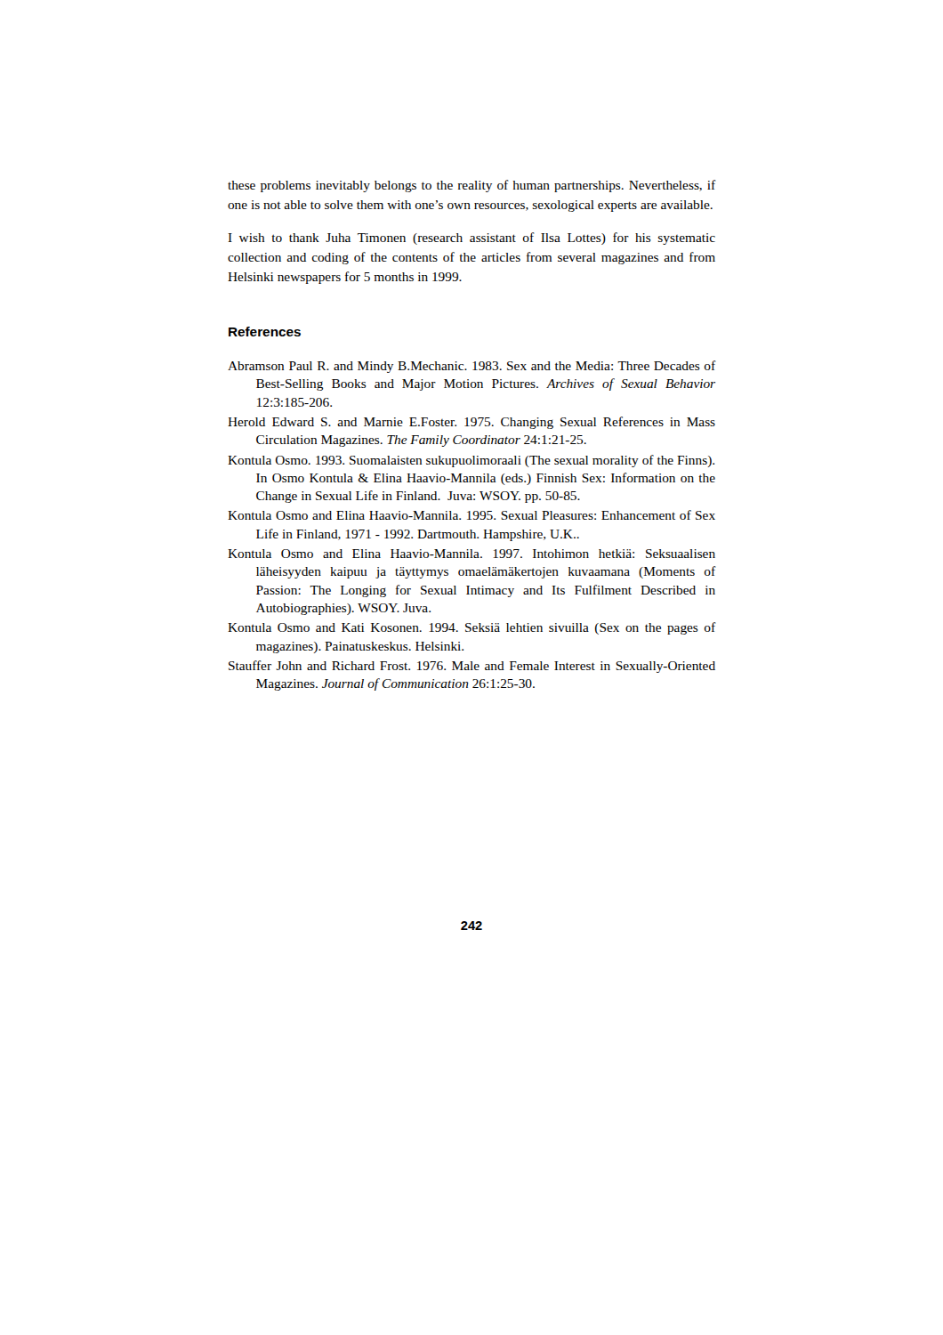these problems inevitably belongs to the reality of human partnerships. Nevertheless, if one is not able to solve them with one’s own resources, sexological experts are available.
I wish to thank Juha Timonen (research assistant of Ilsa Lottes) for his systematic collection and coding of the contents of the articles from several magazines and from Helsinki newspapers for 5 months in 1999.
References
Abramson Paul R. and Mindy B.Mechanic. 1983. Sex and the Media: Three Decades of Best-Selling Books and Major Motion Pictures. Archives of Sexual Behavior 12:3:185-206.
Herold Edward S. and Marnie E.Foster. 1975. Changing Sexual References in Mass Circulation Magazines. The Family Coordinator 24:1:21-25.
Kontula Osmo. 1993. Suomalaisten sukupuolimoraali (The sexual morality of the Finns). In Osmo Kontula & Elina Haavio-Mannila (eds.) Finnish Sex: Information on the Change in Sexual Life in Finland. Juva: WSOY. pp. 50-85.
Kontula Osmo and Elina Haavio-Mannila. 1995. Sexual Pleasures: Enhancement of Sex Life in Finland, 1971 - 1992. Dartmouth. Hampshire, U.K..
Kontula Osmo and Elina Haavio-Mannila. 1997. Intohimon hetkiä: Seksuaalisen läheisyyden kaipuu ja täyttymys omaelämäkertojen kuvaamana (Moments of Passion: The Longing for Sexual Intimacy and Its Fulfilment Described in Autobiographies). WSOY. Juva.
Kontula Osmo and Kati Kosonen. 1994. Seksiä lehtien sivuilla (Sex on the pages of magazines). Painatuskeskus. Helsinki.
Stauffer John and Richard Frost. 1976. Male and Female Interest in Sexually-Oriented Magazines. Journal of Communication 26:1:25-30.
242